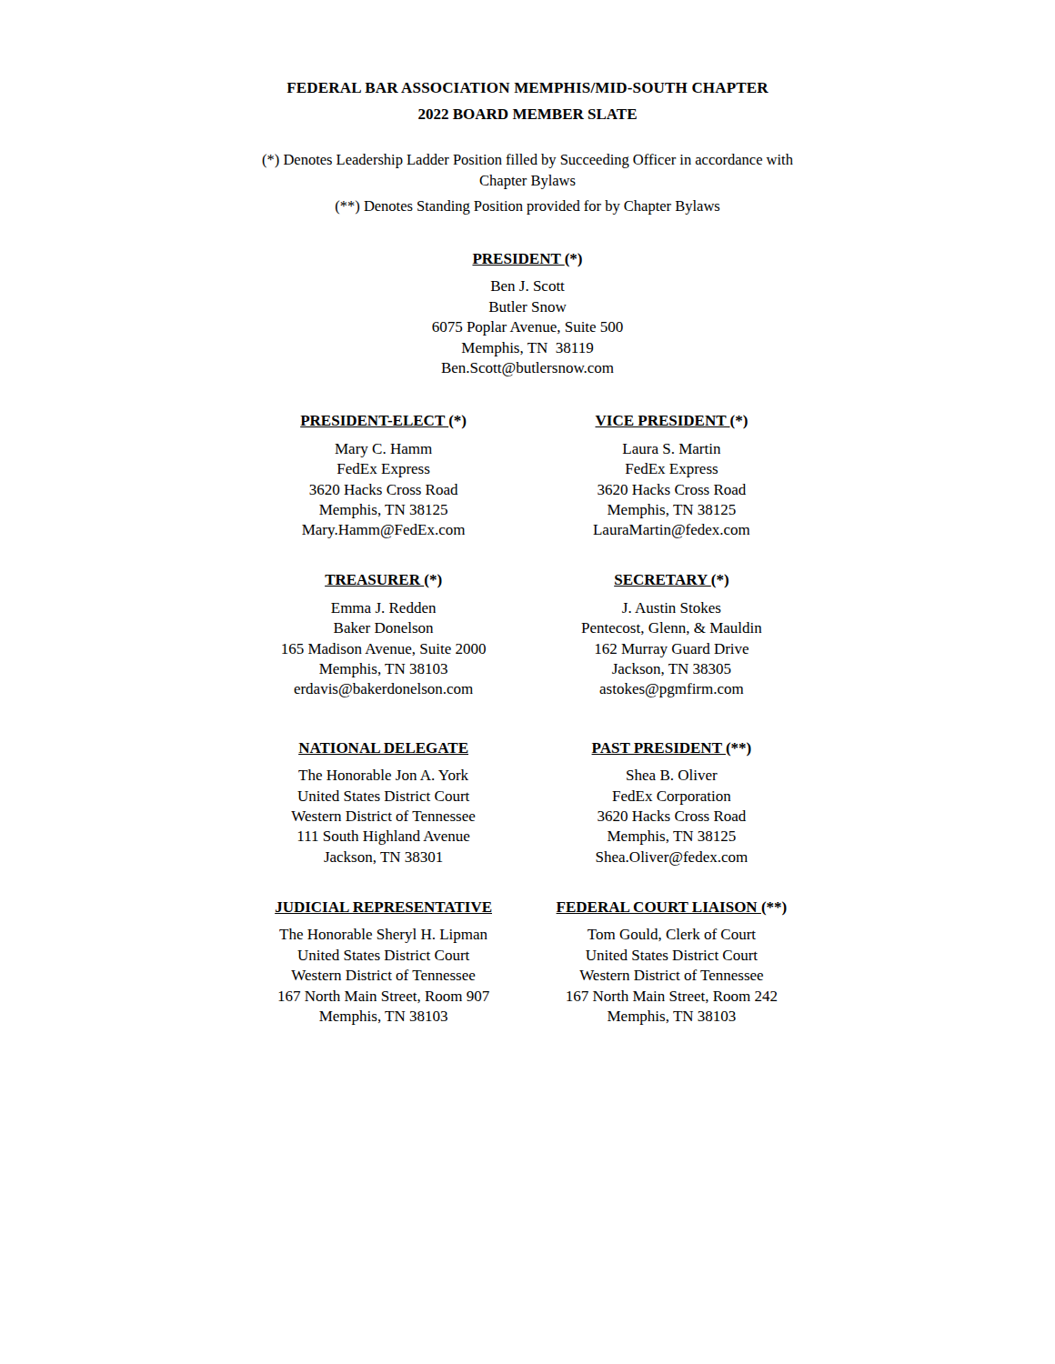FEDERAL BAR ASSOCIATION MEMPHIS/MID-SOUTH CHAPTER
2022 BOARD MEMBER SLATE
(*) Denotes Leadership Ladder Position filled by Succeeding Officer in accordance with Chapter Bylaws
(**) Denotes Standing Position provided for by Chapter Bylaws
PRESIDENT (*)
Ben J. Scott
Butler Snow
6075 Poplar Avenue, Suite 500
Memphis, TN 38119
Ben.Scott@butlersnow.com
| PRESIDENT-ELECT (*) Mary C. Hamm FedEx Express 3620 Hacks Cross Road Memphis, TN 38125 Mary.Hamm@FedEx.com | VICE PRESIDENT (*) Laura S. Martin FedEx Express 3620 Hacks Cross Road Memphis, TN 38125 LauraMartin@fedex.com |
| TREASURER (*) Emma J. Redden Baker Donelson 165 Madison Avenue, Suite 2000 Memphis, TN 38103 erdavis@bakerdonelson.com | SECRETARY (*) J. Austin Stokes Pentecost, Glenn, & Mauldin 162 Murray Guard Drive Jackson, TN 38305 astokes@pgmfirm.com |
| NATIONAL DELEGATE The Honorable Jon A. York United States District Court Western District of Tennessee 111 South Highland Avenue Jackson, TN 38301 | PAST PRESIDENT (**) Shea B. Oliver FedEx Corporation 3620 Hacks Cross Road Memphis, TN 38125 Shea.Oliver@fedex.com |
| JUDICIAL REPRESENTATIVE The Honorable Sheryl H. Lipman United States District Court Western District of Tennessee 167 North Main Street, Room 907 Memphis, TN 38103 | FEDERAL COURT LIAISON (**) Tom Gould, Clerk of Court United States District Court Western District of Tennessee 167 North Main Street, Room 242 Memphis, TN 38103 |